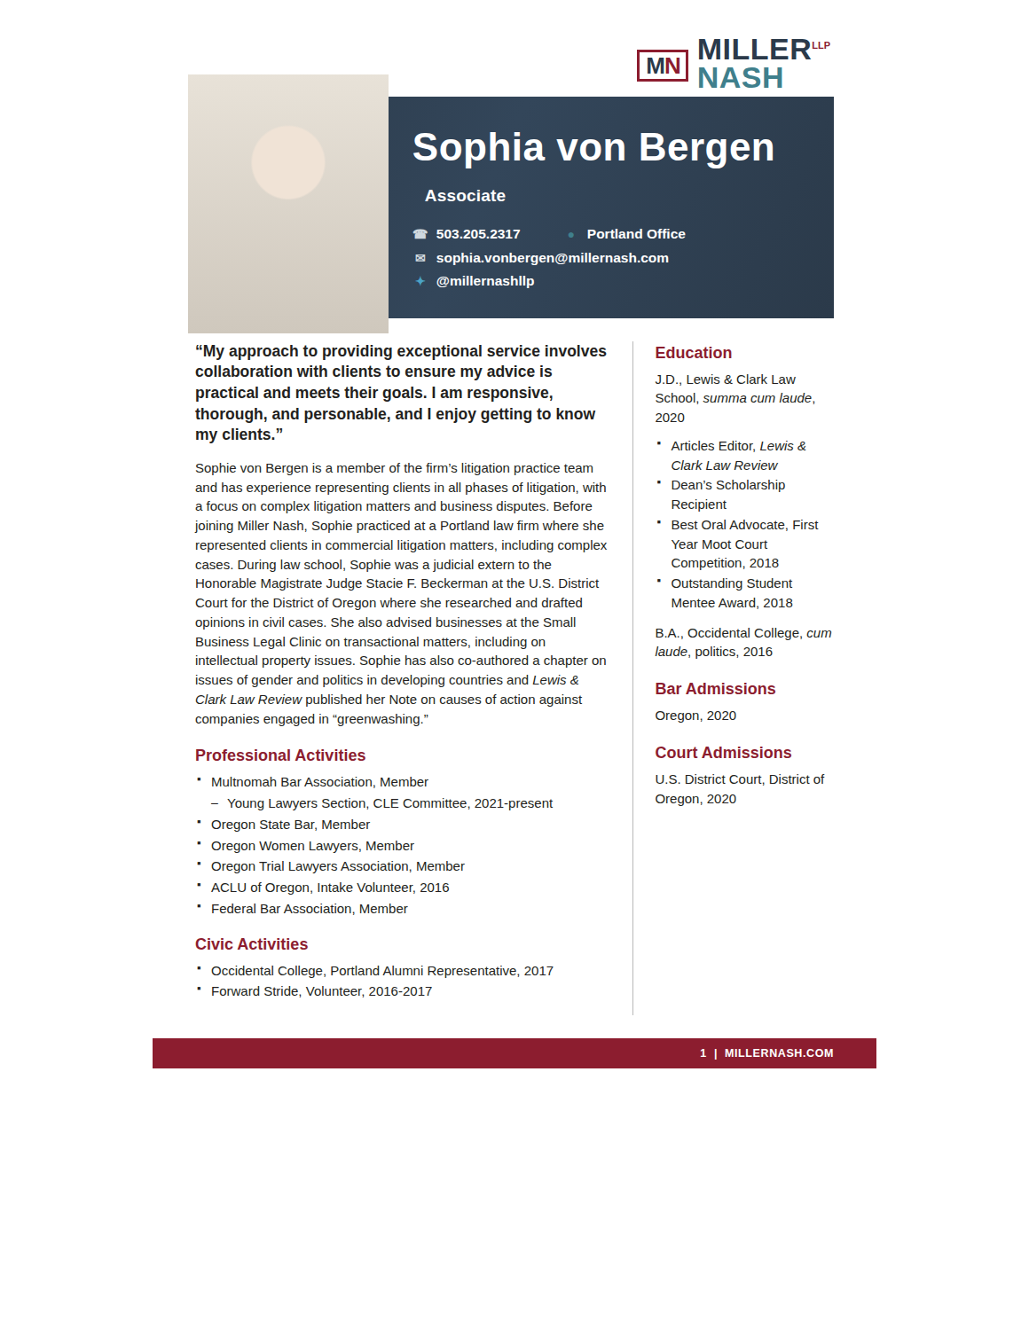MN
MILLERLLP
NASH
Sophia von Bergen Associate
☎503.205.2317 ●Portland Office
✉sophia.vonbergen@millernash.com
✦@millernashllp
“My approach to providing exceptional service involves collaboration with clients to ensure my advice is practical and meets their goals. I am responsive, thorough, and personable, and I enjoy getting to know my clients.”
Sophie von Bergen is a member of the firm’s litigation practice team and has experience representing clients in all phases of litigation, with a focus on complex litigation matters and business disputes. Before joining Miller Nash, Sophie practiced at a Portland law firm where she represented clients in commercial litigation matters, including complex cases. During law school, Sophie was a judicial extern to the Honorable Magistrate Judge Stacie F. Beckerman at the U.S. District Court for the District of Oregon where she researched and drafted opinions in civil cases. She also advised businesses at the Small Business Legal Clinic on transactional matters, including on intellectual property issues. Sophie has also co-authored a chapter on issues of gender and politics in developing countries and Lewis & Clark Law Review published her Note on causes of action against companies engaged in “greenwashing.”
Professional Activities
Multnomah Bar Association, Member
Young Lawyers Section, CLE Committee, 2021-present
Oregon State Bar, Member
Oregon Women Lawyers, Member
Oregon Trial Lawyers Association, Member
ACLU of Oregon, Intake Volunteer, 2016
Federal Bar Association, Member
Civic Activities
Occidental College, Portland Alumni Representative, 2017
Forward Stride, Volunteer, 2016-2017
Education
J.D., Lewis & Clark Law School, summa cum laude, 2020
Articles Editor, Lewis & Clark Law Review
Dean’s Scholarship Recipient
Best Oral Advocate, First Year Moot Court Competition, 2018
Outstanding Student Mentee Award, 2018
B.A., Occidental College, cum laude, politics, 2016
Bar Admissions
Oregon, 2020
Court Admissions
U.S. District Court, District of Oregon, 2020
1|MILLERNASH.COM